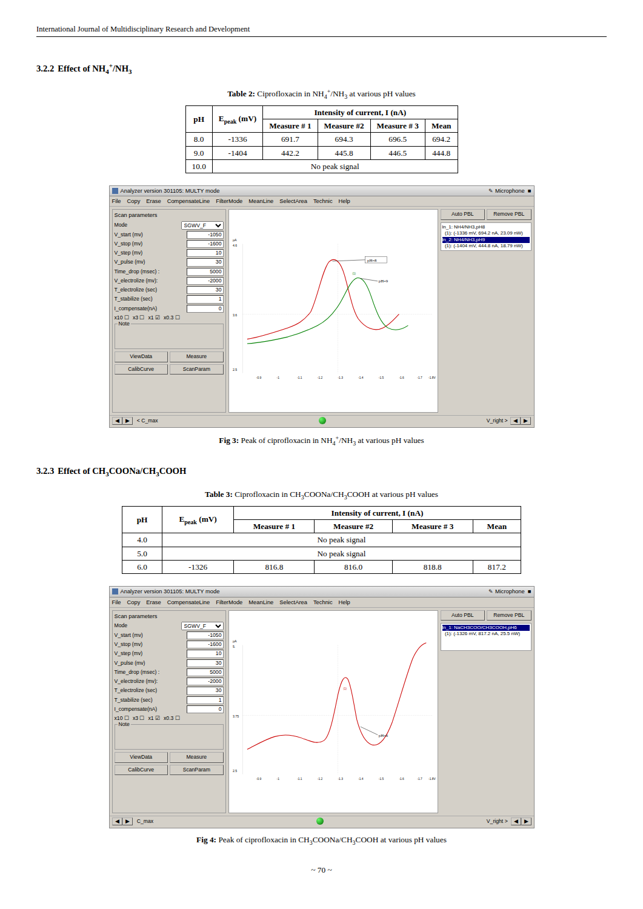International Journal of Multidisciplinary Research and Development
3.2.2 Effect of NH4+/NH3
Table 2: Ciprofloxacin in NH4+/NH3 at various pH values
| pH | E peak (mV) | Intensity of current, I (nA) |
| --- | --- | --- |
| Measure # 1 | Measure #2 | Measure # 3 | Mean |
| 8.0 | -1336 | 691.7 | 694.3 | 696.5 | 694.2 |
| 9.0 | -1404 | 442.2 | 445.8 | 446.5 | 444.8 |
| 10.0 | No peak signal |
Analyzer version 301105: MULTY mode
✎ Microphone ■
File Copy Erase CompensateLine FilterMode MeanLine SelectArea Technic Help
Scan parameters
Mode SGWV_F
V_start (mv)-1050
V_stop (mv)-1600
V_step (mv) 10
V_pulse (mv) 30
Time_drop (msec) : 5000
V_electrolize (mv):-2000
T_electrolize (sec) 30
T_stabilize (sec) 1
I_compensate(nA) 0
x10 ☐x3 ☐x1 ☑x0.3 ☐
Note
ViewData
Measure
CalibCurve
ScanParam
µA 4.6 3.6 2.5 (1) pH=8 pH=9 -0.9 -1 -1.1 -1.2 -1.3 -1.4 -1.5 -1.6 -1.7 -1.8V
Auto PBL
Remove PBL
ln_1: NH4/NH3,pH8
(1): (-1336 mV, 694.2 nA, 23.09 nW)
ln_2: NH4/NH3,pH9
(1): (-1404 mV, 444.8 nA, 18.79 nW)
◀▶ < C_max
V_right > ◀▶
Fig 3: Peak of ciprofloxacin in NH4+/NH3 at various pH values
3.2.3 Effect of CH3COONa/CH3COOH
Table 3: Ciprofloxacin in CH3COONa/CH3COOH at various pH values
| pH | E peak (mV) | Intensity of current, I (nA) |
| --- | --- | --- |
| Measure # 1 | Measure #2 | Measure # 3 | Mean |
| 4.0 | No peak signal |
| 5.0 | No peak signal |
| 6.0 | -1326 | 816.8 | 816.0 | 818.8 | 817.2 |
Analyzer version 301105: MULTY mode
✎ Microphone ■
File Copy Erase CompensateLine FilterMode MeanLine SelectArea Technic Help
Scan parameters
Mode SGWV_F
V_start (mv)-1050
V_stop (mv)-1600
V_step (mv) 10
V_pulse (mv) 30
Time_drop (msec) : 5000
V_electrolize (mv):-2000
T_electrolize (sec) 30
T_stabilize (sec) 1
I_compensate(nA) 0
x10 ☐x3 ☐x1 ☑x0.3 ☐
Note
ViewData
Measure
CalibCurve
ScanParam
µA 5. 3.75 2.5 (1) pH=6 -0.9 -1 -1.1 -1.2 -1.3 -1.4 -1.5 -1.6 -1.7 -1.8V
Auto PBL
Remove PBL
ln_1: NaCH3COO/CH3COOH,pH6
(1): (-1326 mV, 817.2 nA, 25.5 nW)
◀▶ C_max
V_right > ◀▶
Fig 4: Peak of ciprofloxacin in CH3COONa/CH3COOH at various pH values
~ 70 ~